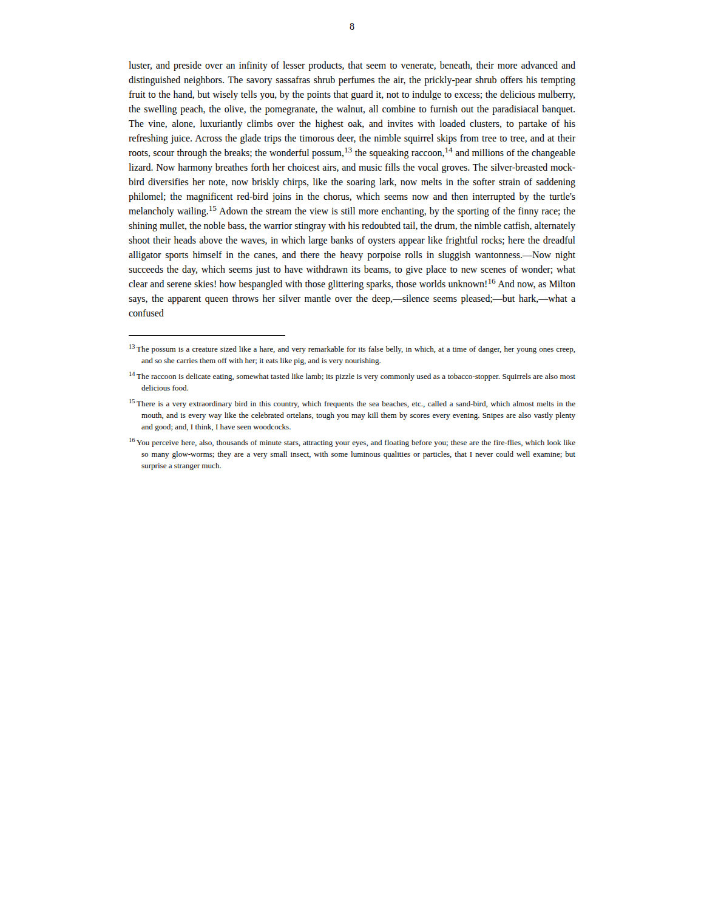8
luster, and preside over an infinity of lesser products, that seem to venerate, beneath, their more advanced and distinguished neighbors. The savory sassafras shrub perfumes the air, the prickly-pear shrub offers his tempting fruit to the hand, but wisely tells you, by the points that guard it, not to indulge to excess; the delicious mulberry, the swelling peach, the olive, the pomegranate, the walnut, all combine to furnish out the paradisiacal banquet. The vine, alone, luxuriantly climbs over the highest oak, and invites with loaded clusters, to partake of his refreshing juice. Across the glade trips the timorous deer, the nimble squirrel skips from tree to tree, and at their roots, scour through the breaks; the wonderful possum,13 the squeaking raccoon,14 and millions of the changeable lizard. Now harmony breathes forth her choicest airs, and music fills the vocal groves. The silver-breasted mock-bird diversifies her note, now briskly chirps, like the soaring lark, now melts in the softer strain of saddening philomel; the magnificent red-bird joins in the chorus, which seems now and then interrupted by the turtle's melancholy wailing.15 Adown the stream the view is still more enchanting, by the sporting of the finny race; the shining mullet, the noble bass, the warrior stingray with his redoubted tail, the drum, the nimble catfish, alternately shoot their heads above the waves, in which large banks of oysters appear like frightful rocks; here the dreadful alligator sports himself in the canes, and there the heavy porpoise rolls in sluggish wantonness.—Now night succeeds the day, which seems just to have withdrawn its beams, to give place to new scenes of wonder; what clear and serene skies! how bespangled with those glittering sparks, those worlds unknown!16 And now, as Milton says, the apparent queen throws her silver mantle over the deep,—silence seems pleased;—but hark,—what a confused
13 The possum is a creature sized like a hare, and very remarkable for its false belly, in which, at a time of danger, her young ones creep, and so she carries them off with her; it eats like pig, and is very nourishing.
14 The raccoon is delicate eating, somewhat tasted like lamb; its pizzle is very commonly used as a tobacco-stopper. Squirrels are also most delicious food.
15 There is a very extraordinary bird in this country, which frequents the sea beaches, etc., called a sand-bird, which almost melts in the mouth, and is every way like the celebrated ortelans, tough you may kill them by scores every evening. Snipes are also vastly plenty and good; and, I think, I have seen woodcocks.
16 You perceive here, also, thousands of minute stars, attracting your eyes, and floating before you; these are the fire-flies, which look like so many glow-worms; they are a very small insect, with some luminous qualities or particles, that I never could well examine; but surprise a stranger much.